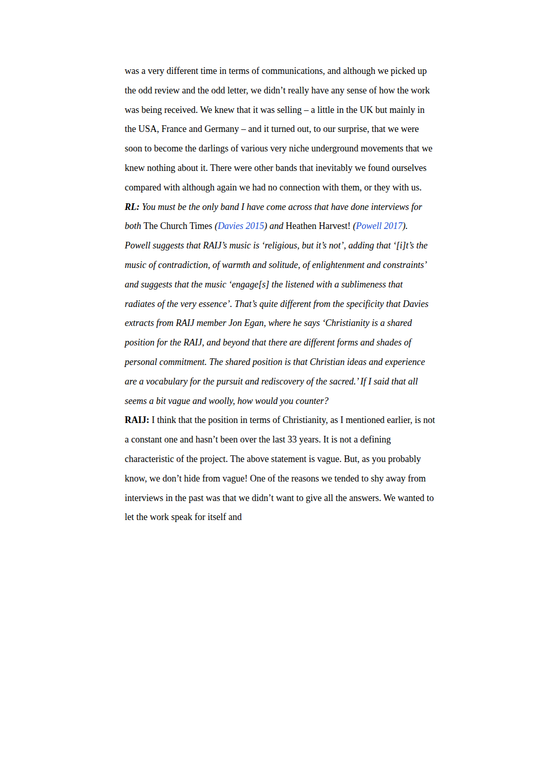was a very different time in terms of communications, and although we picked up the odd review and the odd letter, we didn’t really have any sense of how the work was being received. We knew that it was selling – a little in the UK but mainly in the USA, France and Germany – and it turned out, to our surprise, that we were soon to become the darlings of various very niche underground movements that we knew nothing about it. There were other bands that inevitably we found ourselves compared with although again we had no connection with them, or they with us.
RL: You must be the only band I have come across that have done interviews for both The Church Times (Davies 2015) and Heathen Harvest! (Powell 2017). Powell suggests that RAIJ’s music is ‘religious, but it’s not’, adding that ‘[i]t’s the music of contradiction, of warmth and solitude, of enlightenment and constraints’ and suggests that the music ‘engage[s] the listened with a sublimeness that radiates of the very essence’. That’s quite different from the specificity that Davies extracts from RAIJ member Jon Egan, where he says ‘Christianity is a shared position for the RAIJ, and beyond that there are different forms and shades of personal commitment. The shared position is that Christian ideas and experience are a vocabulary for the pursuit and rediscovery of the sacred.’ If I said that all seems a bit vague and woolly, how would you counter?
RAIJ: I think that the position in terms of Christianity, as I mentioned earlier, is not a constant one and hasn’t been over the last 33 years. It is not a defining characteristic of the project. The above statement is vague. But, as you probably know, we don’t hide from vague! One of the reasons we tended to shy away from interviews in the past was that we didn’t want to give all the answers. We wanted to let the work speak for itself and